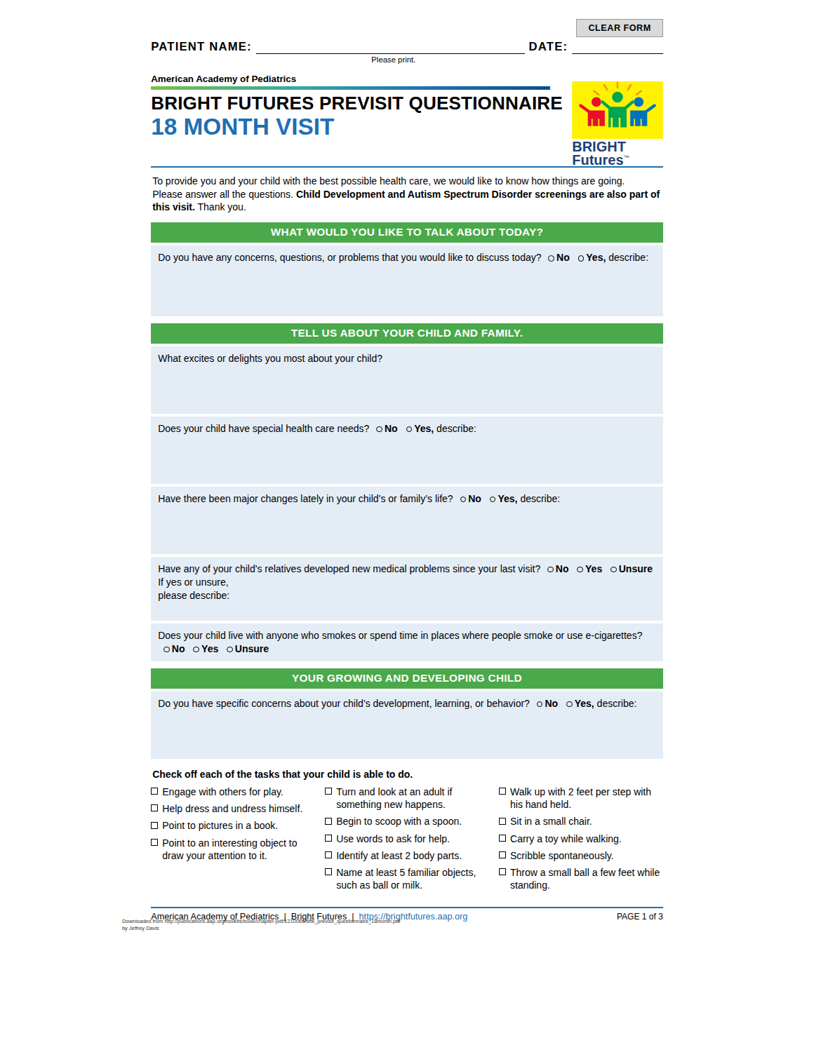CLEAR FORM
PATIENT NAME: DATE:
Please print.
American Academy of Pediatrics
BRIGHT FUTURES PREVISIT QUESTIONNAIRE
18 MONTH VISIT
BRIGHT
Futures™
To provide you and your child with the best possible health care, we would like to know how things are going.
Please answer all the questions. Child Development and Autism Spectrum Disorder screenings are also part of this visit. Thank you.
WHAT WOULD YOU LIKE TO TALK ABOUT TODAY?
Do you have any concerns, questions, or problems that you would like to discuss today? No Yes, describe:
TELL US ABOUT YOUR CHILD AND FAMILY.
What excites or delights you most about your child?
Does your child have special health care needs? No Yes, describe:
Have there been major changes lately in your child’s or family’s life? No Yes, describe:
Have any of your child's relatives developed new medical problems since your last visit? No Yes Unsure If yes or unsure,
please describe:
Does your child live with anyone who smokes or spend time in places where people smoke or use e-cigarettes? No Yes Unsure
YOUR GROWING AND DEVELOPING CHILD
Do you have specific concerns about your child’s development, learning, or behavior? No Yes, describe:
Check off each of the tasks that your child is able to do.
Engage with others for play.
Help dress and undress himself.
Point to pictures in a book.
Point to an interesting object to draw your attention to it.
Turn and look at an adult if something new happens.
Begin to scoop with a spoon.
Use words to ask for help.
Identify at least 2 body parts.
Name at least 5 familiar objects, such as ball or milk.
Walk up with 2 feet per step with his hand held.
Sit in a small chair.
Carry a toy while walking.
Scribble spontaneously.
Throw a small ball a few feet while standing.
American Academy of Pediatrics | Bright Futures | https://brightfutures.aap.org
PAGE 1 of 3
Downloaded from http://publications.aap.org/toolkits/book/chapter-pdf/1210066/bftk_previsit_questionnaire_18month.pdf
by Jeffrey Davis